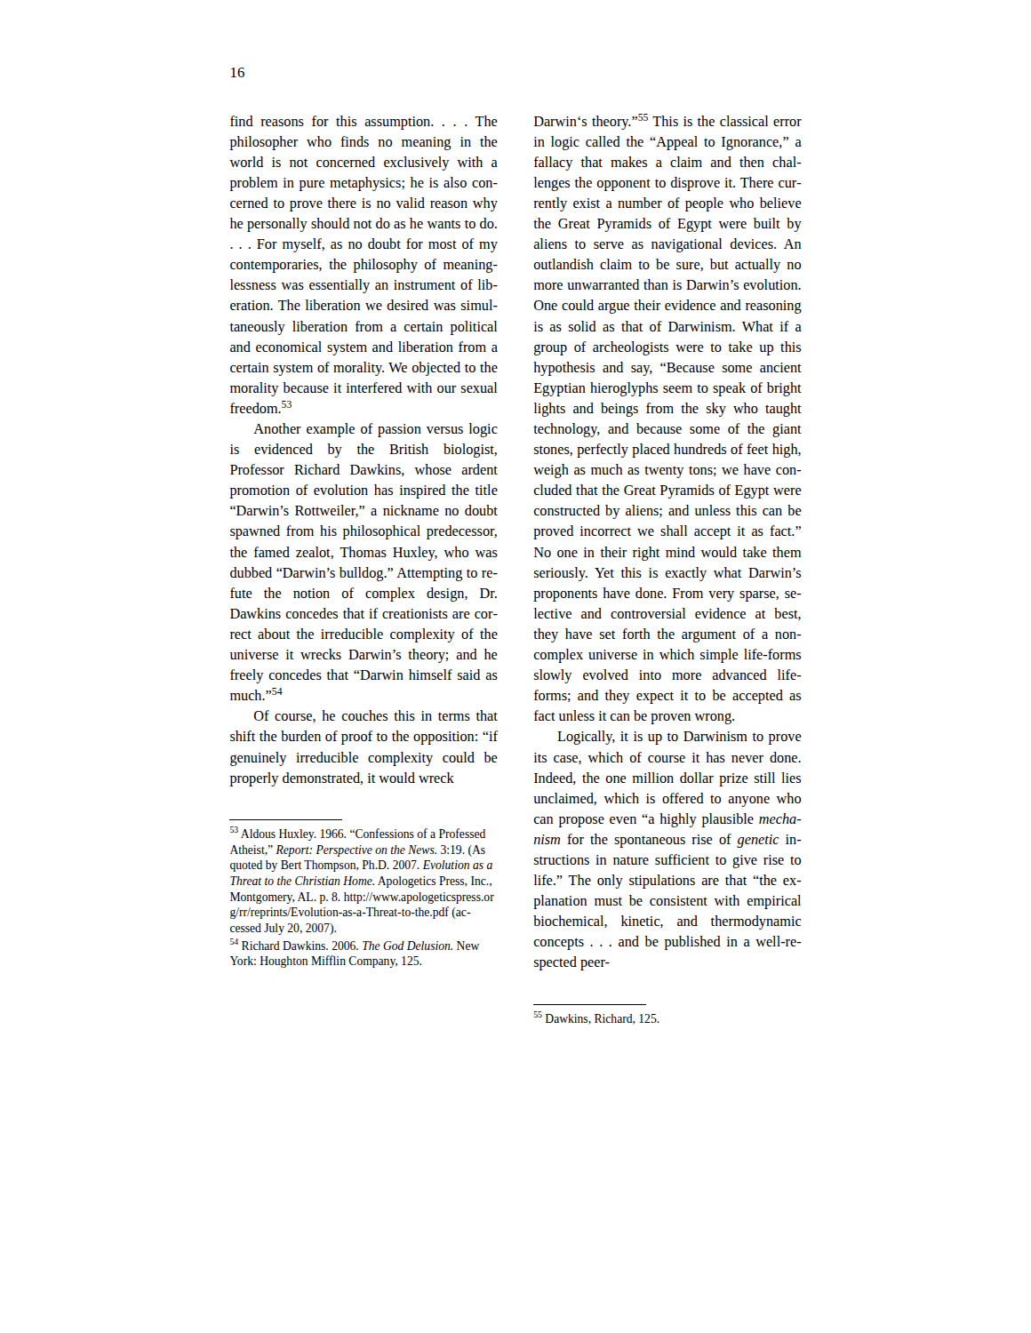16
find reasons for this assumption. . . . The philosopher who finds no meaning in the world is not concerned exclusively with a problem in pure metaphysics; he is also concerned to prove there is no valid reason why he personally should not do as he wants to do. . . . For myself, as no doubt for most of my contemporaries, the philosophy of meaninglessness was essentially an instrument of liberation. The liberation we desired was simultaneously liberation from a certain political and economical system and liberation from a certain system of morality. We objected to the morality because it interfered with our sexual freedom.53
Another example of passion versus logic is evidenced by the British biologist, Professor Richard Dawkins, whose ardent promotion of evolution has inspired the title “Darwin’s Rottweiler,” a nickname no doubt spawned from his philosophical predecessor, the famed zealot, Thomas Huxley, who was dubbed “Darwin’s bulldog.” Attempting to refute the notion of complex design, Dr. Dawkins concedes that if creationists are correct about the irreducible complexity of the universe it wrecks Darwin’s theory; and he freely concedes that “Darwin himself said as much.”54
Of course, he couches this in terms that shift the burden of proof to the opposition: “if genuinely irreducible complexity could be properly demonstrated, it would wreck
53 Aldous Huxley. 1966. “Confessions of a Professed Atheist,” Report: Perspective on the News. 3:19. (As quoted by Bert Thompson, Ph.D. 2007. Evolution as a Threat to the Christian Home. Apologetics Press, Inc., Montgomery, AL. p. 8. http://www.apologeticspress.org/rr/reprints/Evolution-as-a-Threat-to-the.pdf (accessed July 20, 2007).
54 Richard Dawkins. 2006. The God Delusion. New York: Houghton Mifflin Company, 125.
Darwin‘s theory.”55 This is the classical error in logic called the “Appeal to Ignorance,” a fallacy that makes a claim and then challenges the opponent to disprove it. There currently exist a number of people who believe the Great Pyramids of Egypt were built by aliens to serve as navigational devices. An outlandish claim to be sure, but actually no more unwarranted than is Darwin’s evolution. One could argue their evidence and reasoning is as solid as that of Darwinism. What if a group of archeologists were to take up this hypothesis and say, “Because some ancient Egyptian hieroglyphs seem to speak of bright lights and beings from the sky who taught technology, and because some of the giant stones, perfectly placed hundreds of feet high, weigh as much as twenty tons; we have concluded that the Great Pyramids of Egypt were constructed by aliens; and unless this can be proved incorrect we shall accept it as fact.” No one in their right mind would take them seriously. Yet this is exactly what Darwin’s proponents have done. From very sparse, selective and controversial evidence at best, they have set forth the argument of a non-complex universe in which simple life-forms slowly evolved into more advanced life-forms; and they expect it to be accepted as fact unless it can be proven wrong.
Logically, it is up to Darwinism to prove its case, which of course it has never done. Indeed, the one million dollar prize still lies unclaimed, which is offered to anyone who can propose even “a highly plausible mechanism for the spontaneous rise of genetic instructions in nature sufficient to give rise to life.” The only stipulations are that “the explanation must be consistent with empirical biochemical, kinetic, and thermodynamic concepts . . . and be published in a well-respected peer-
55 Dawkins, Richard, 125.